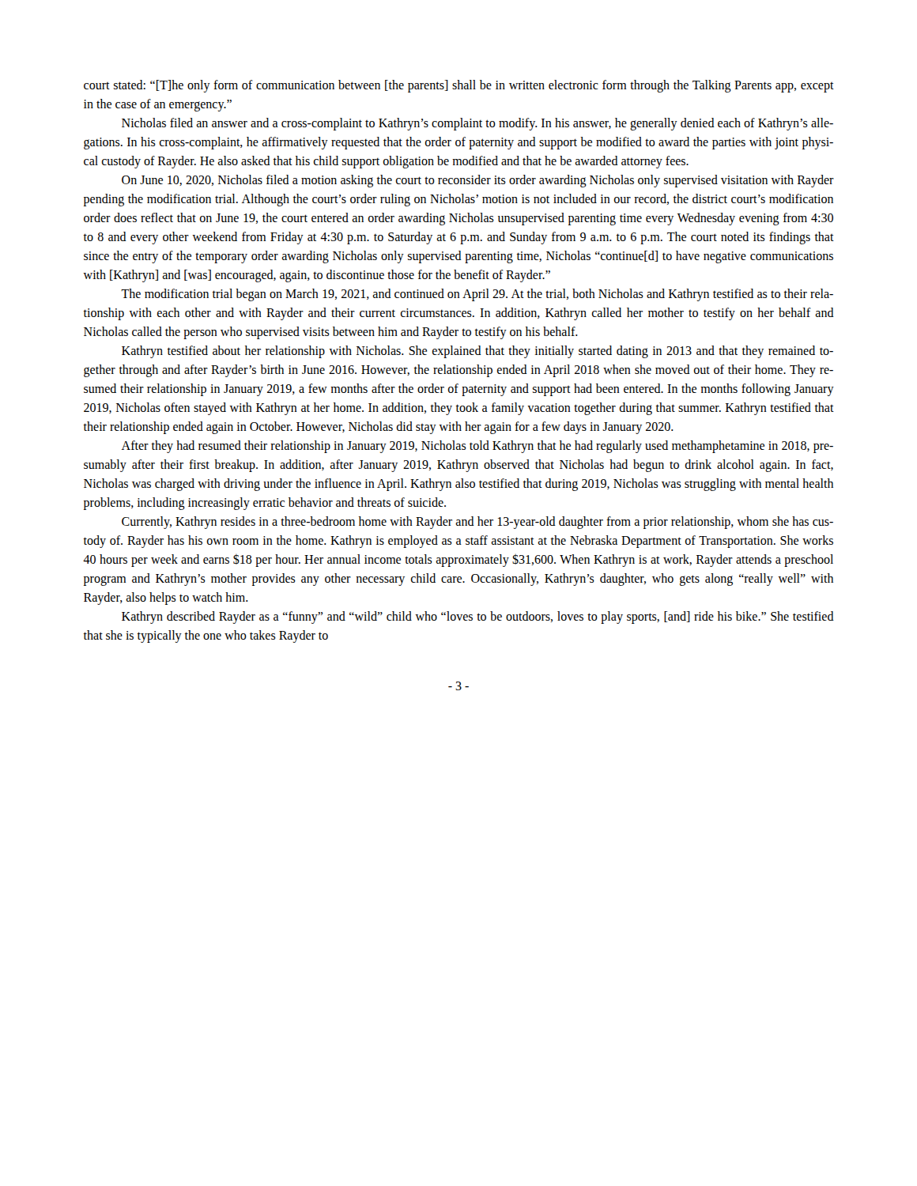court stated: “[T]he only form of communication between [the parents] shall be in written electronic form through the Talking Parents app, except in the case of an emergency.”
Nicholas filed an answer and a cross-complaint to Kathryn’s complaint to modify. In his answer, he generally denied each of Kathryn’s allegations. In his cross-complaint, he affirmatively requested that the order of paternity and support be modified to award the parties with joint physical custody of Rayder. He also asked that his child support obligation be modified and that he be awarded attorney fees.
On June 10, 2020, Nicholas filed a motion asking the court to reconsider its order awarding Nicholas only supervised visitation with Rayder pending the modification trial. Although the court’s order ruling on Nicholas’ motion is not included in our record, the district court’s modification order does reflect that on June 19, the court entered an order awarding Nicholas unsupervised parenting time every Wednesday evening from 4:30 to 8 and every other weekend from Friday at 4:30 p.m. to Saturday at 6 p.m. and Sunday from 9 a.m. to 6 p.m. The court noted its findings that since the entry of the temporary order awarding Nicholas only supervised parenting time, Nicholas “continue[d] to have negative communications with [Kathryn] and [was] encouraged, again, to discontinue those for the benefit of Rayder.”
The modification trial began on March 19, 2021, and continued on April 29. At the trial, both Nicholas and Kathryn testified as to their relationship with each other and with Rayder and their current circumstances. In addition, Kathryn called her mother to testify on her behalf and Nicholas called the person who supervised visits between him and Rayder to testify on his behalf.
Kathryn testified about her relationship with Nicholas. She explained that they initially started dating in 2013 and that they remained together through and after Rayder’s birth in June 2016. However, the relationship ended in April 2018 when she moved out of their home. They resumed their relationship in January 2019, a few months after the order of paternity and support had been entered. In the months following January 2019, Nicholas often stayed with Kathryn at her home. In addition, they took a family vacation together during that summer. Kathryn testified that their relationship ended again in October. However, Nicholas did stay with her again for a few days in January 2020.
After they had resumed their relationship in January 2019, Nicholas told Kathryn that he had regularly used methamphetamine in 2018, presumably after their first breakup. In addition, after January 2019, Kathryn observed that Nicholas had begun to drink alcohol again. In fact, Nicholas was charged with driving under the influence in April. Kathryn also testified that during 2019, Nicholas was struggling with mental health problems, including increasingly erratic behavior and threats of suicide.
Currently, Kathryn resides in a three-bedroom home with Rayder and her 13-year-old daughter from a prior relationship, whom she has custody of. Rayder has his own room in the home. Kathryn is employed as a staff assistant at the Nebraska Department of Transportation. She works 40 hours per week and earns $18 per hour. Her annual income totals approximately $31,600. When Kathryn is at work, Rayder attends a preschool program and Kathryn’s mother provides any other necessary child care. Occasionally, Kathryn’s daughter, who gets along “really well” with Rayder, also helps to watch him.
Kathryn described Rayder as a “funny” and “wild” child who “loves to be outdoors, loves to play sports, [and] ride his bike.” She testified that she is typically the one who takes Rayder to
- 3 -